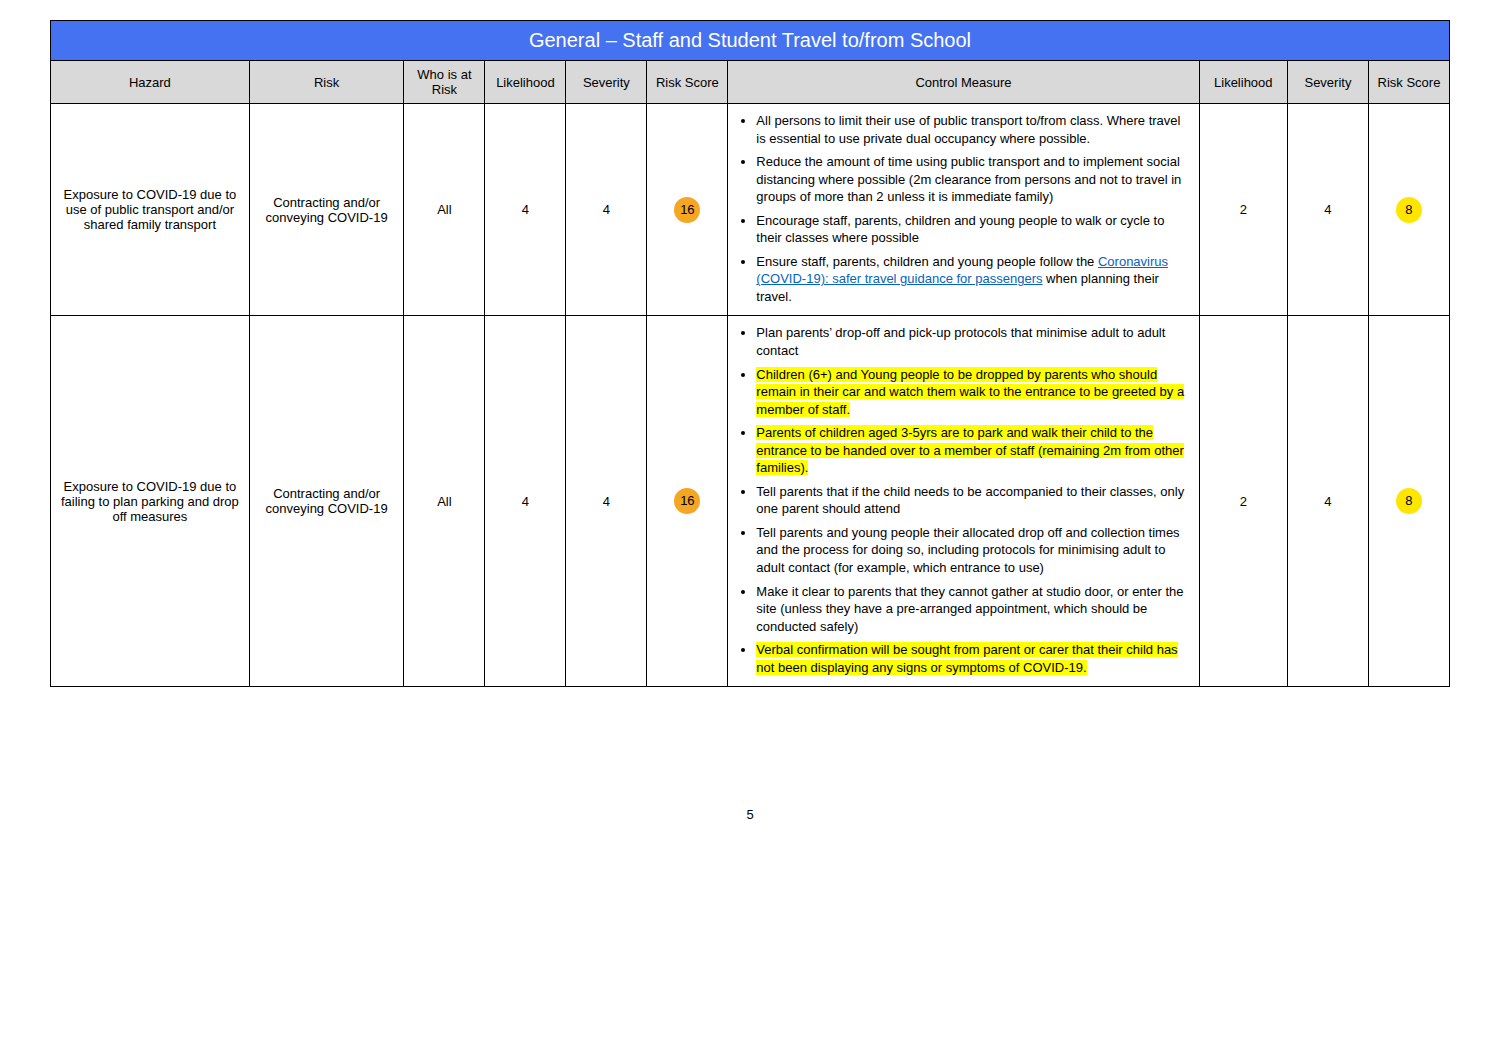General – Staff and Student Travel to/from School
| Hazard | Risk | Who is at Risk | Likelihood | Severity | Risk Score | Control Measure | Likelihood | Severity | Risk Score |
| --- | --- | --- | --- | --- | --- | --- | --- | --- | --- |
| Exposure to COVID-19 due to use of public transport and/or shared family transport | Contracting and/or conveying COVID-19 | All | 4 | 4 | 16 | All persons to limit their use of public transport to/from class. Where travel is essential to use private dual occupancy where possible. Reduce the amount of time using public transport and to implement social distancing where possible (2m clearance from persons and not to travel in groups of more than 2 unless it is immediate family) Encourage staff, parents, children and young people to walk or cycle to their classes where possible Ensure staff, parents, children and young people follow the Coronavirus (COVID-19): safer travel guidance for passengers when planning their travel. | 2 | 4 | 8 |
| Exposure to COVID-19 due to failing to plan parking and drop off measures | Contracting and/or conveying COVID-19 | All | 4 | 4 | 16 | Plan parents’ drop-off and pick-up protocols that minimise adult to adult contact Children (6+) and Young people to be dropped by parents who should remain in their car and watch them walk to the entrance to be greeted by a member of staff. Parents of children aged 3-5yrs are to park and walk their child to the entrance to be handed over to a member of staff (remaining 2m from other families). Tell parents that if the child needs to be accompanied to their classes, only one parent should attend Tell parents and young people their allocated drop off and collection times and the process for doing so, including protocols for minimising adult to adult contact (for example, which entrance to use) Make it clear to parents that they cannot gather at studio door, or enter the site (unless they have a pre-arranged appointment, which should be conducted safely) Verbal confirmation will be sought from parent or carer that their child has not been displaying any signs or symptoms of COVID-19. | 2 | 4 | 8 |
5